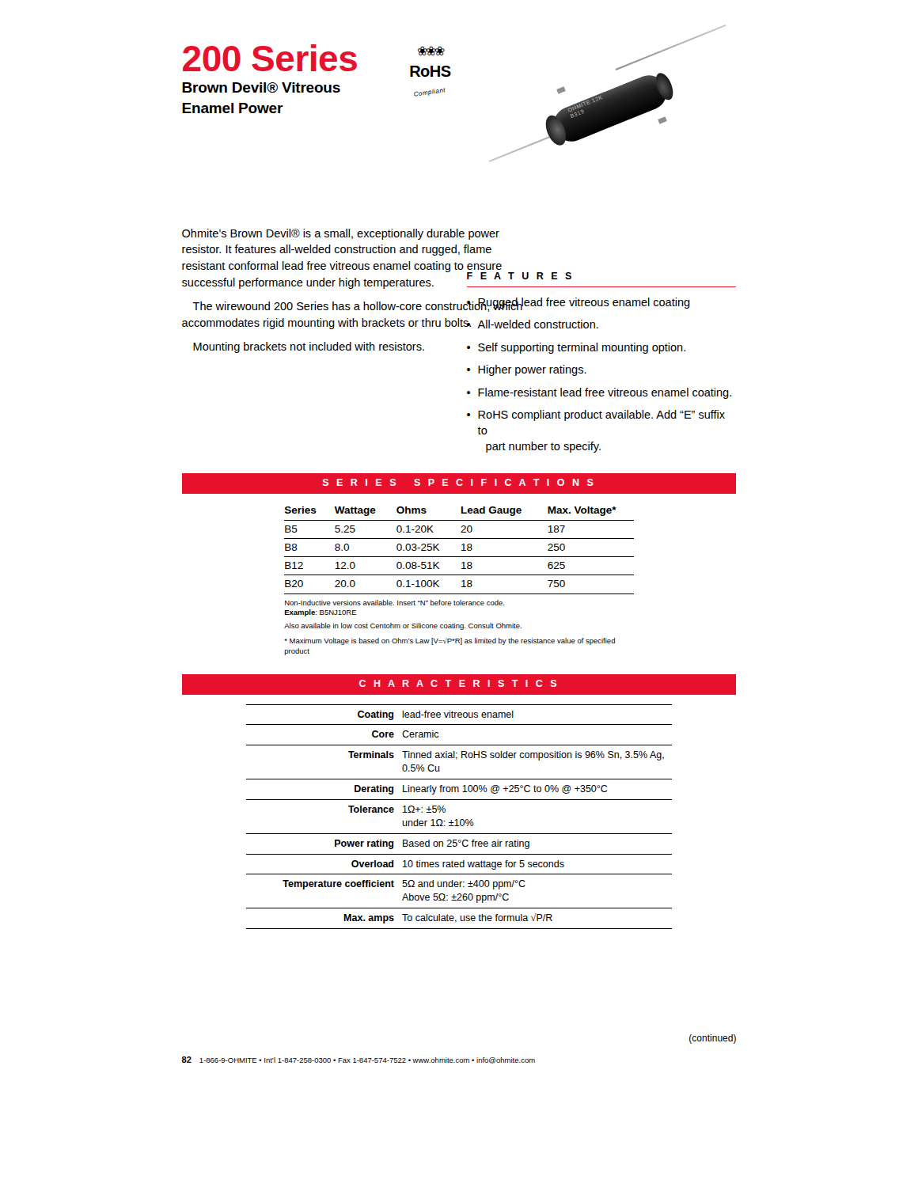200 Series
Brown Devil® Vitreous Enamel Power
❀❀❀
RoHS
Compliant
OHMITE 12K
B319
Ohmite’s Brown Devil® is a small, exceptionally durable power resistor. It features all-welded construction and rugged, flame resistant conformal lead free vitreous enamel coating to ensure successful performance under high temperatures.
The wirewound 200 Series has a hollow-core construction, which accommodates rigid mounting with brackets or thru bolts.
Mounting brackets not included with resistors.
F E A T U R E S
Rugged lead free vitreous enamel coating
All-welded construction.
Self supporting terminal mounting option.
Higher power ratings.
Flame-resistant lead free vitreous enamel coating.
RoHS compliant product available. Add “E” suffix to part number to specify.
S E R I E S S P E C I F I C A T I O N S
| Series | Wattage | Ohms | Lead Gauge | Max. Voltage* |
| --- | --- | --- | --- | --- |
| B5 | 5.25 | 0.1-20K | 20 | 187 |
| B8 | 8.0 | 0.03-25K | 18 | 250 |
| B12 | 12.0 | 0.08-51K | 18 | 625 |
| B20 | 20.0 | 0.1-100K | 18 | 750 |
Non-Inductive versions available. Insert “N” before tolerance code.
Example: B5NJ10RE
Also available in low cost Centohm or Silicone coating. Consult Ohmite.
* Maximum Voltage is based on Ohm’s Law [V=√P*R] as limited by the resistance value of specified product
C H A R A C T E R I S T I C S
| Coating | lead-free vitreous enamel |
| Core | Ceramic |
| Terminals | Tinned axial; RoHS solder composition is 96% Sn, 3.5% Ag, 0.5% Cu |
| Derating | Linearly from 100% @ +25°C to 0% @ +350°C |
| Tolerance | 1Ω+: ±5% under 1Ω: ±10% |
| Power rating | Based on 25°C free air rating |
| Overload | 10 times rated wattage for 5 seconds |
| Temperature coefficient | 5Ω and under: ±400 ppm/°C Above 5Ω: ±260 ppm/°C |
| Max. amps | To calculate, use the formula √ P/R |
(continued)
82 1-866-9-OHMITE • Int’l 1-847-258-0300 • Fax 1-847-574-7522 • www.ohmite.com • info@ohmite.com